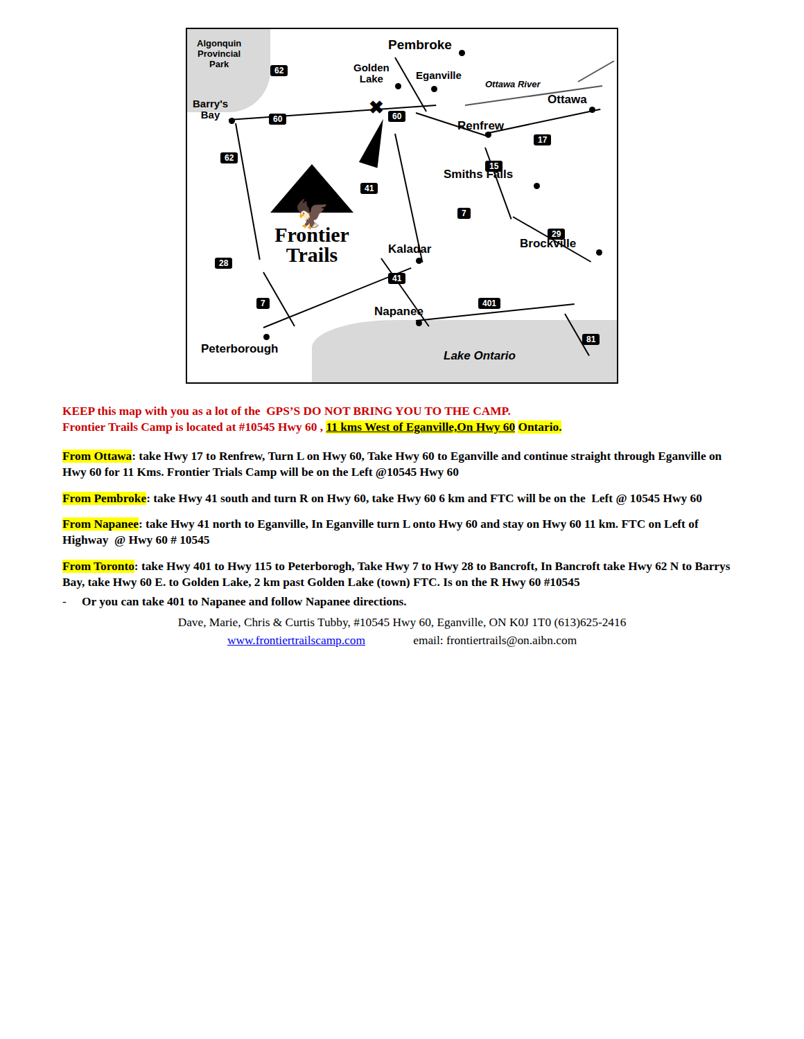Algonquin
Provincial
Park
Ottawa River
62
60
60
62
17
15
41
7
29
28
7
41
401
81
Pembroke
Golden
Lake
Eganville
Barry's
Bay
Renfrew
Ottawa
Smiths Falls
Brockville
Kaladar
Napanee
Peterborough
Lake Ontario
✖
🦅
Frontier
Trails
KEEP this map with you as a lot of the GPS’S DO NOT BRING YOU TO THE CAMP.
Frontier Trails Camp is located at #10545 Hwy 60 , 11 kms West of Eganville,On Hwy 60 Ontario.
From Ottawa: take Hwy 17 to Renfrew, Turn L on Hwy 60, Take Hwy 60 to Eganville and continue straight through Eganville on Hwy 60 for 11 Kms. Frontier Trials Camp will be on the Left @10545 Hwy 60
From Pembroke: take Hwy 41 south and turn R on Hwy 60, take Hwy 60 6 km and FTC will be on the Left @ 10545 Hwy 60
From Napanee: take Hwy 41 north to Eganville, In Eganville turn L onto Hwy 60 and stay on Hwy 60 11 km. FTC on Left of Highway @ Hwy 60 # 10545
From Toronto: take Hwy 401 to Hwy 115 to Peterborogh, Take Hwy 7 to Hwy 28 to Bancroft, In Bancroft take Hwy 62 N to Barrys Bay, take Hwy 60 E. to Golden Lake, 2 km past Golden Lake (town) FTC. Is on the R Hwy 60 #10545
-Or you can take 401 to Napanee and follow Napanee directions.
Dave, Marie, Chris & Curtis Tubby, #10545 Hwy 60, Eganville, ON K0J 1T0 (613)625-2416
www.frontiertrailscamp.com email: frontiertrails@on.aibn.com